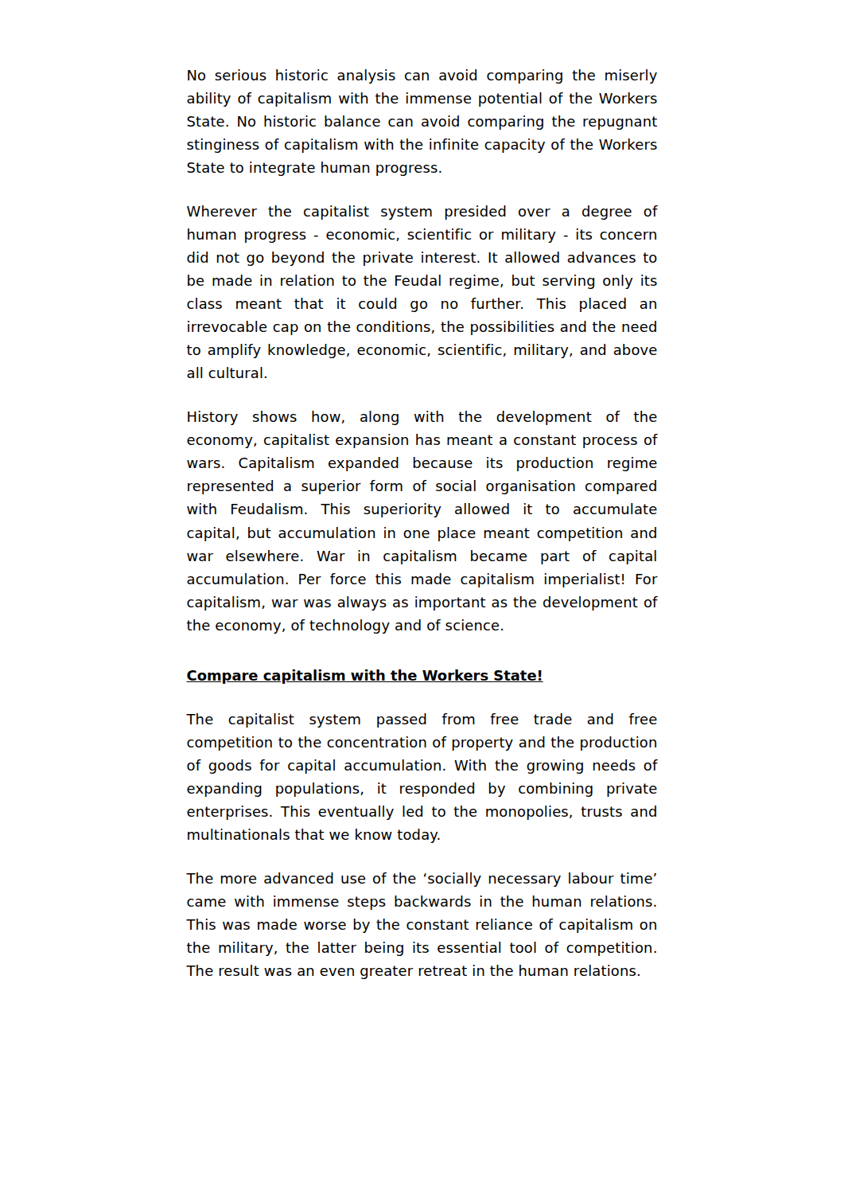No serious historic analysis can avoid comparing the miserly ability of capitalism with the immense potential of the Workers State. No historic balance can avoid comparing the repugnant stinginess of capitalism with the infinite capacity of the Workers State to integrate human progress.
Wherever the capitalist system presided over a degree of human progress - economic, scientific or military - its concern did not go beyond the private interest. It allowed advances to be made in relation to the Feudal regime, but serving only its class meant that it could go no further. This placed an irrevocable cap on the conditions, the possibilities and the need to amplify knowledge, economic, scientific, military, and above all cultural.
History shows how, along with the development of the economy, capitalist expansion has meant a constant process of wars. Capitalism expanded because its production regime represented a superior form of social organisation compared with Feudalism. This superiority allowed it to accumulate capital, but accumulation in one place meant competition and war elsewhere. War in capitalism became part of capital accumulation. Per force this made capitalism imperialist! For capitalism, war was always as important as the development of the economy, of technology and of science.
Compare capitalism with the Workers State!
The capitalist system passed from free trade and free competition to the concentration of property and the production of goods for capital accumulation. With the growing needs of expanding populations, it responded by combining private enterprises. This eventually led to the monopolies, trusts and multinationals that we know today.
The more advanced use of the ‘socially necessary labour time’ came with immense steps backwards in the human relations. This was made worse by the constant reliance of capitalism on the military, the latter being its essential tool of competition. The result was an even greater retreat in the human relations.